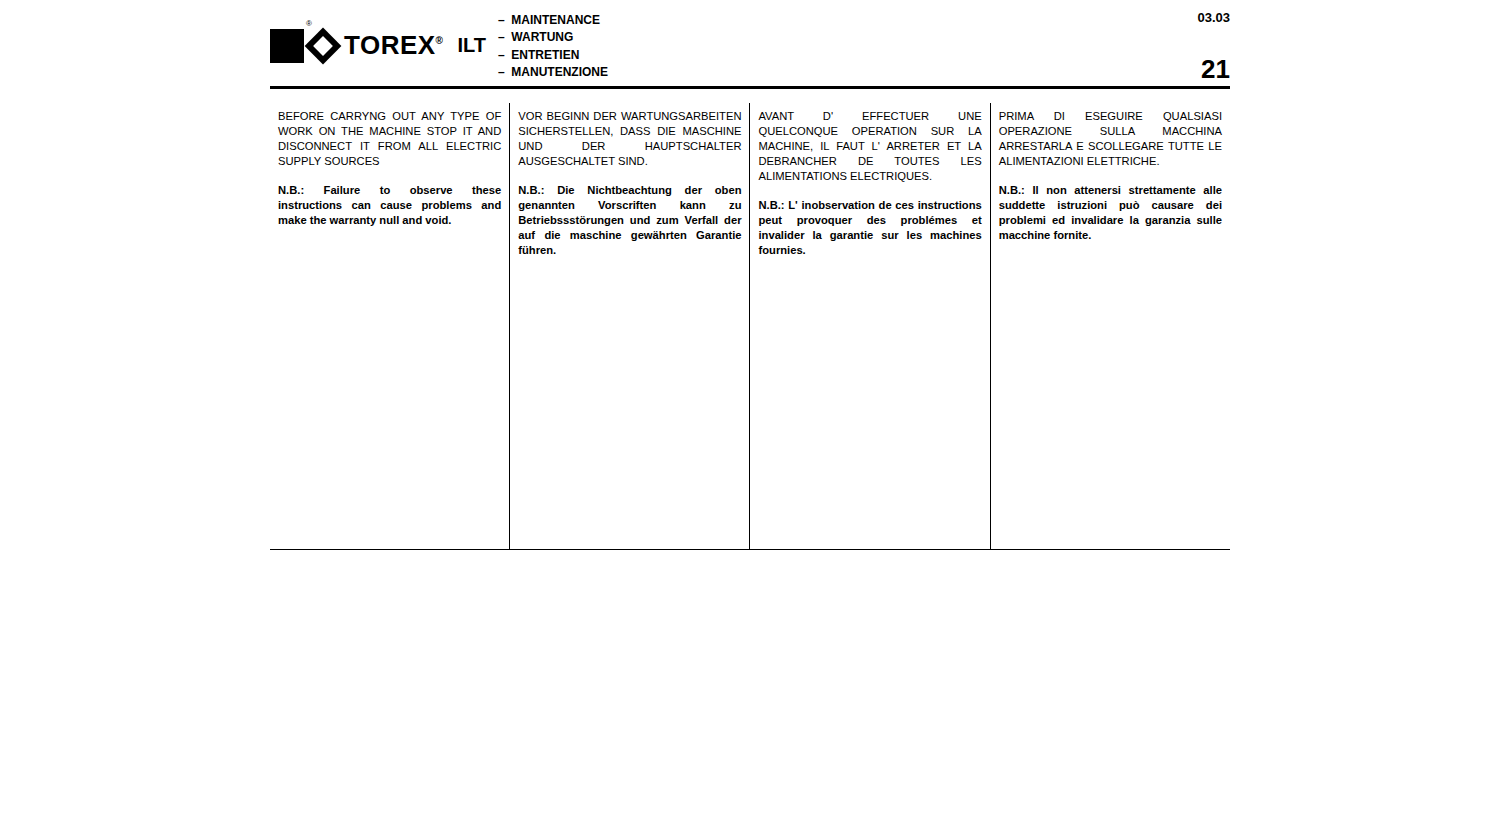TOREX®
ILT
– MAINTENANCE
– WARTUNG
– ENTRETIEN
– MANUTENZIONE
03.03
21
| BEFORE CARRYNG OUT ANY TYPE OF WORK ON THE MACHINE STOP IT AND DISCONNECT IT FROM ALL ELECTRIC SUPPLY SOURCES N.B.: Failure to observe these instructions can cause problems and make the warranty null and void. | VOR BEGINN DER WARTUNGSARBEITEN SICHERSTELLEN, DASS DIE MASCHINE UND DER HAUPTSCHALTER AUSGESCHALTET SIND. N.B.: Die Nichtbeachtung der oben genannten Vorscriften kann zu Betriebssstörungen und zum Verfall der auf die maschine gewährten Garantie führen. | AVANT D' EFFECTUER UNE QUELCONQUE OPERATION SUR LA MACHINE, IL FAUT L' ARRETER ET LA DEBRANCHER DE TOUTES LES ALIMENTATIONS ELECTRIQUES. N.B.: L' inobservation de ces instructions peut provoquer des problémes et invalider la garantie sur les machines fournies. | PRIMA DI ESEGUIRE QUALSIASI OPERAZIONE SULLA MACCHINA ARRESTARLA E SCOLLEGARE TUTTE LE ALIMENTAZIONI ELETTRICHE. N.B.: Il non attenersi strettamente alle suddette istruzioni può causare dei problemi ed invalidare la garanzia sulle macchine fornite. |